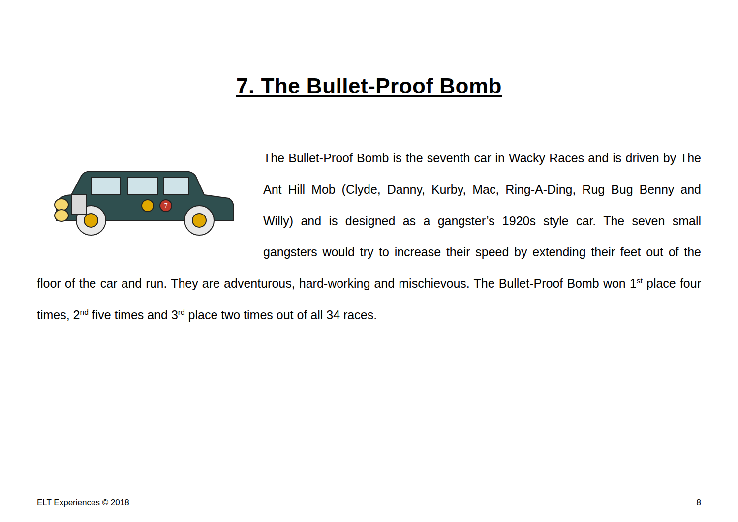7. The Bullet-Proof Bomb
The Bullet-Proof Bomb is the seventh car in Wacky Races and is driven by The Ant Hill Mob (Clyde, Danny, Kurby, Mac, Ring-A-Ding, Rug Bug Benny and Willy) and is designed as a gangster’s 1920s style car. The seven small gangsters would try to increase their speed by extending their feet out of the floor of the car and run. They are adventurous, hard-working and mischievous. The Bullet-Proof Bomb won 1st place four times, 2nd five times and 3rd place two times out of all 34 races.
ELT Experiences © 2018 8